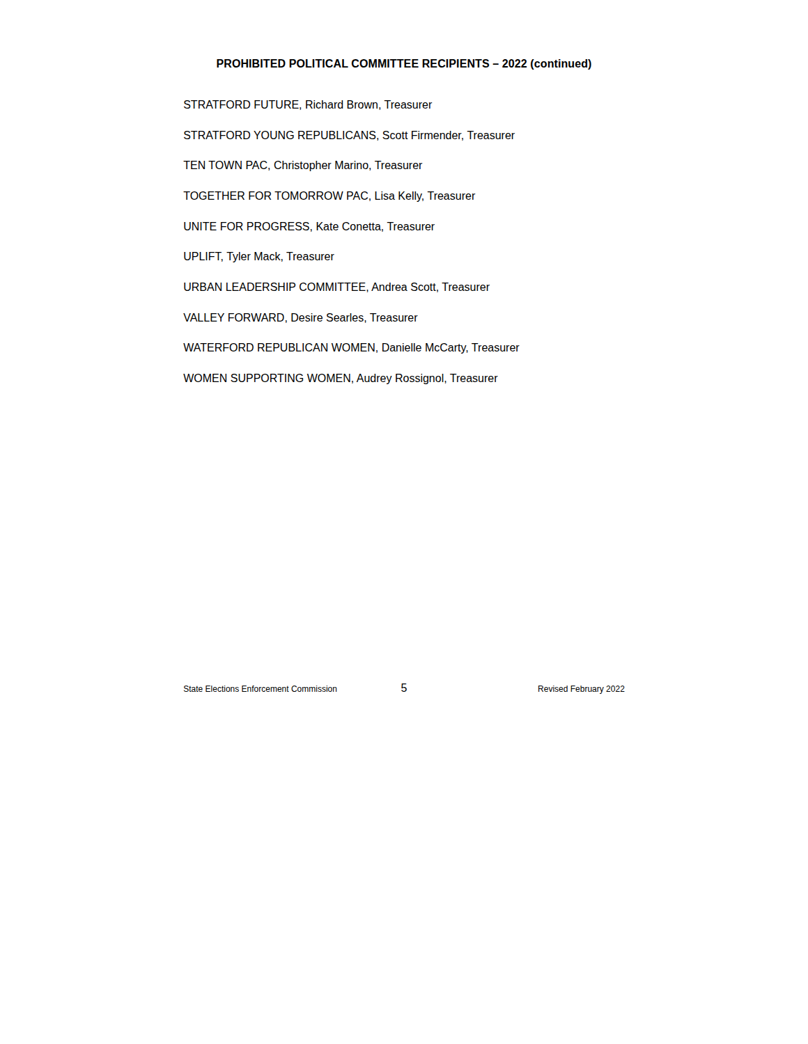PROHIBITED POLITICAL COMMITTEE RECIPIENTS – 2022 (continued)
STRATFORD FUTURE, Richard Brown, Treasurer
STRATFORD YOUNG REPUBLICANS, Scott Firmender, Treasurer
TEN TOWN PAC, Christopher Marino, Treasurer
TOGETHER FOR TOMORROW PAC, Lisa Kelly, Treasurer
UNITE FOR PROGRESS, Kate Conetta, Treasurer
UPLIFT, Tyler Mack, Treasurer
URBAN LEADERSHIP COMMITTEE, Andrea Scott, Treasurer
VALLEY FORWARD, Desire Searles, Treasurer
WATERFORD REPUBLICAN WOMEN, Danielle McCarty, Treasurer
WOMEN SUPPORTING WOMEN, Audrey Rossignol, Treasurer
State Elections Enforcement Commission
5
Revised February 2022